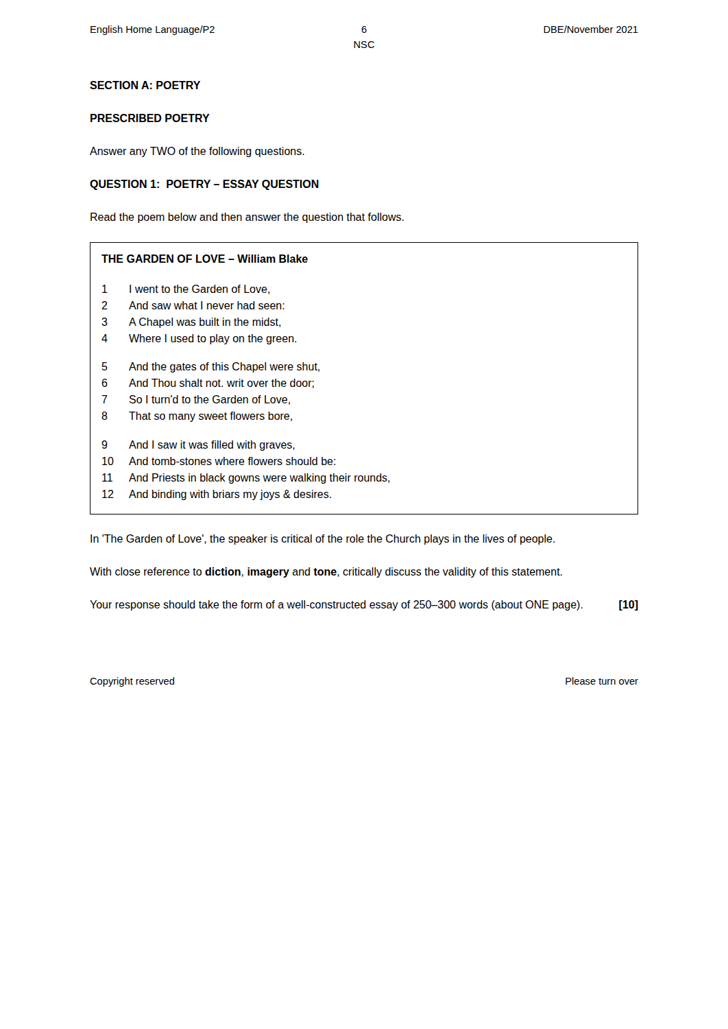English Home Language/P2
6
DBE/November 2021
NSC
SECTION A: POETRY
PRESCRIBED POETRY
Answer any TWO of the following questions.
QUESTION 1: POETRY – ESSAY QUESTION
Read the poem below and then answer the question that follows.
THE GARDEN OF LOVE – William Blake
1 I went to the Garden of Love,
2 And saw what I never had seen:
3 A Chapel was built in the midst,
4 Where I used to play on the green.
5 And the gates of this Chapel were shut,
6 And Thou shalt not. writ over the door;
7 So I turn'd to the Garden of Love,
8 That so many sweet flowers bore,
9 And I saw it was filled with graves,
10 And tomb-stones where flowers should be:
11 And Priests in black gowns were walking their rounds,
12 And binding with briars my joys & desires.
In 'The Garden of Love', the speaker is critical of the role the Church plays in the lives of people.
With close reference to diction, imagery and tone, critically discuss the validity of this statement.
Your response should take the form of a well-constructed essay of 250–300 words (about ONE page). [10]
Copyright reserved
Please turn over